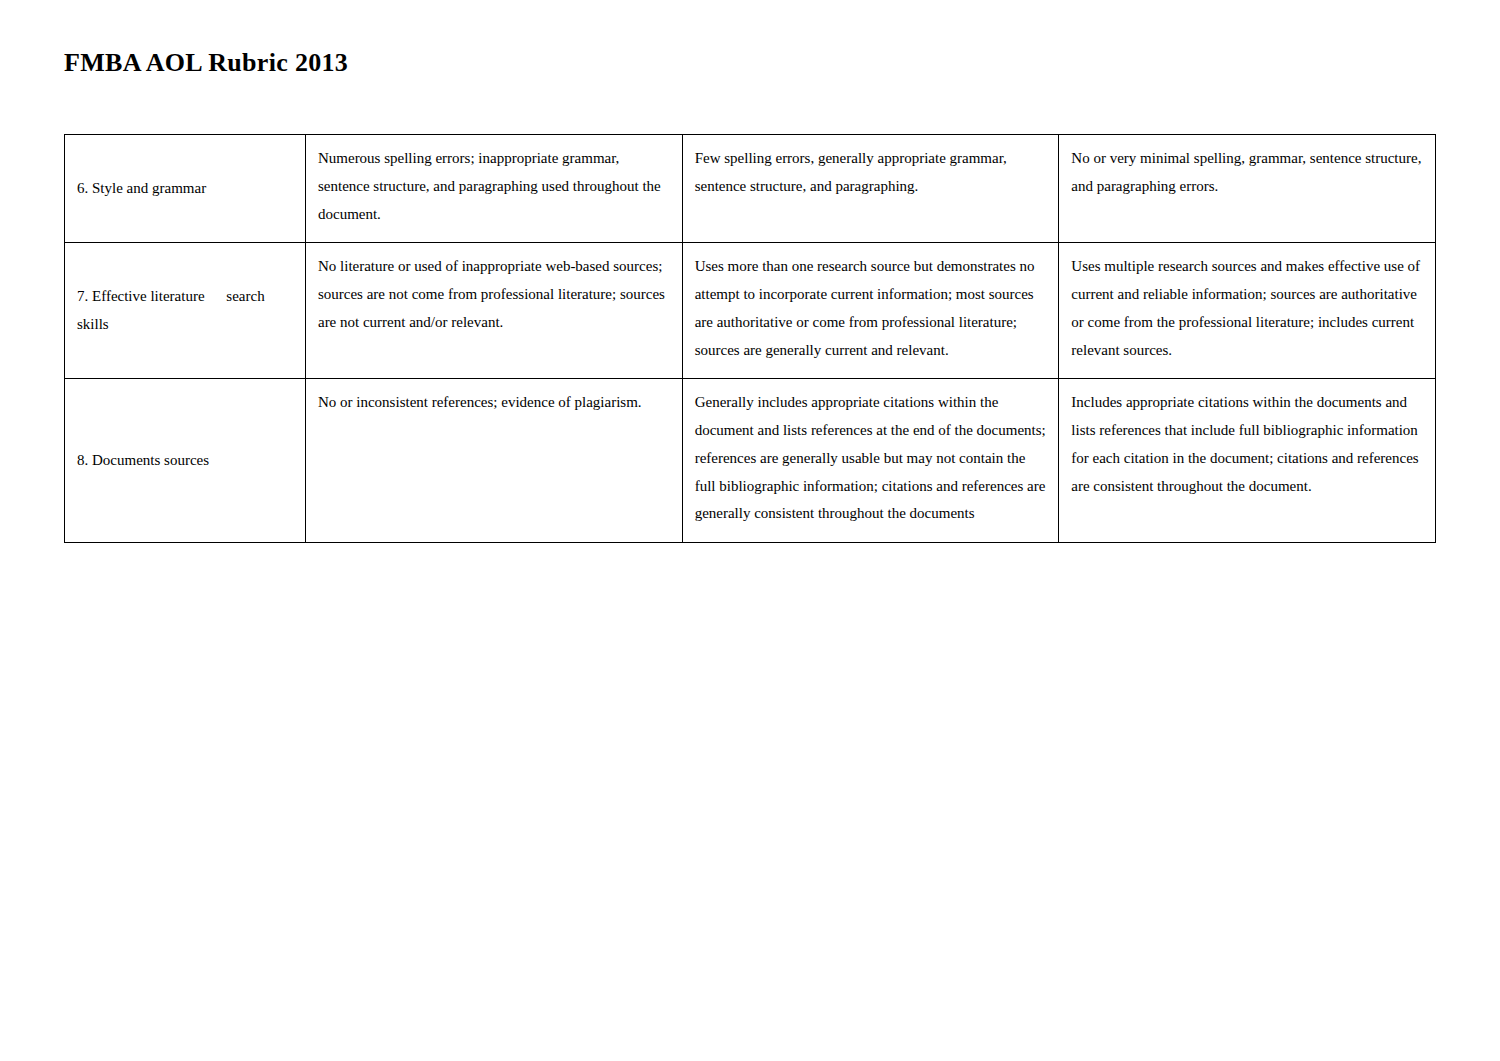FMBA AOL Rubric 2013
| 6. Style and grammar | Numerous spelling errors; inappropriate grammar, sentence structure, and paragraphing used throughout the document. | Few spelling errors, generally appropriate grammar, sentence structure, and paragraphing. | No or very minimal spelling, grammar, sentence structure, and paragraphing errors. |
| 7. Effective literature search skills | No literature or used of inappropriate web-based sources; sources are not come from professional literature; sources are not current and/or relevant. | Uses more than one research source but demonstrates no attempt to incorporate current information; most sources are authoritative or come from professional literature; sources are generally current and relevant. | Uses multiple research sources and makes effective use of current and reliable information; sources are authoritative or come from the professional literature; includes current relevant sources. |
| 8. Documents sources | No or inconsistent references; evidence of plagiarism. | Generally includes appropriate citations within the document and lists references at the end of the documents; references are generally usable but may not contain the full bibliographic information; citations and references are generally consistent throughout the documents | Includes appropriate citations within the documents and lists references that include full bibliographic information for each citation in the document; citations and references are consistent throughout the document. |